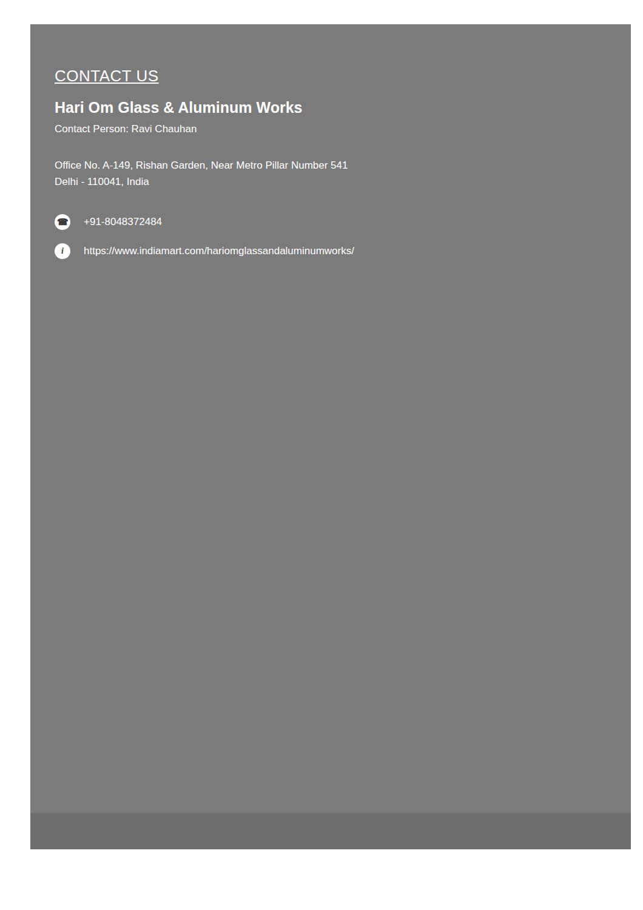CONTACT US
Hari Om Glass & Aluminum Works
Contact Person: Ravi Chauhan
Office No. A-149, Rishan Garden, Near Metro Pillar Number 541
Delhi - 110041, India
☎ +91-8048372484
i https://www.indiamart.com/hariomglassandaluminumworks/